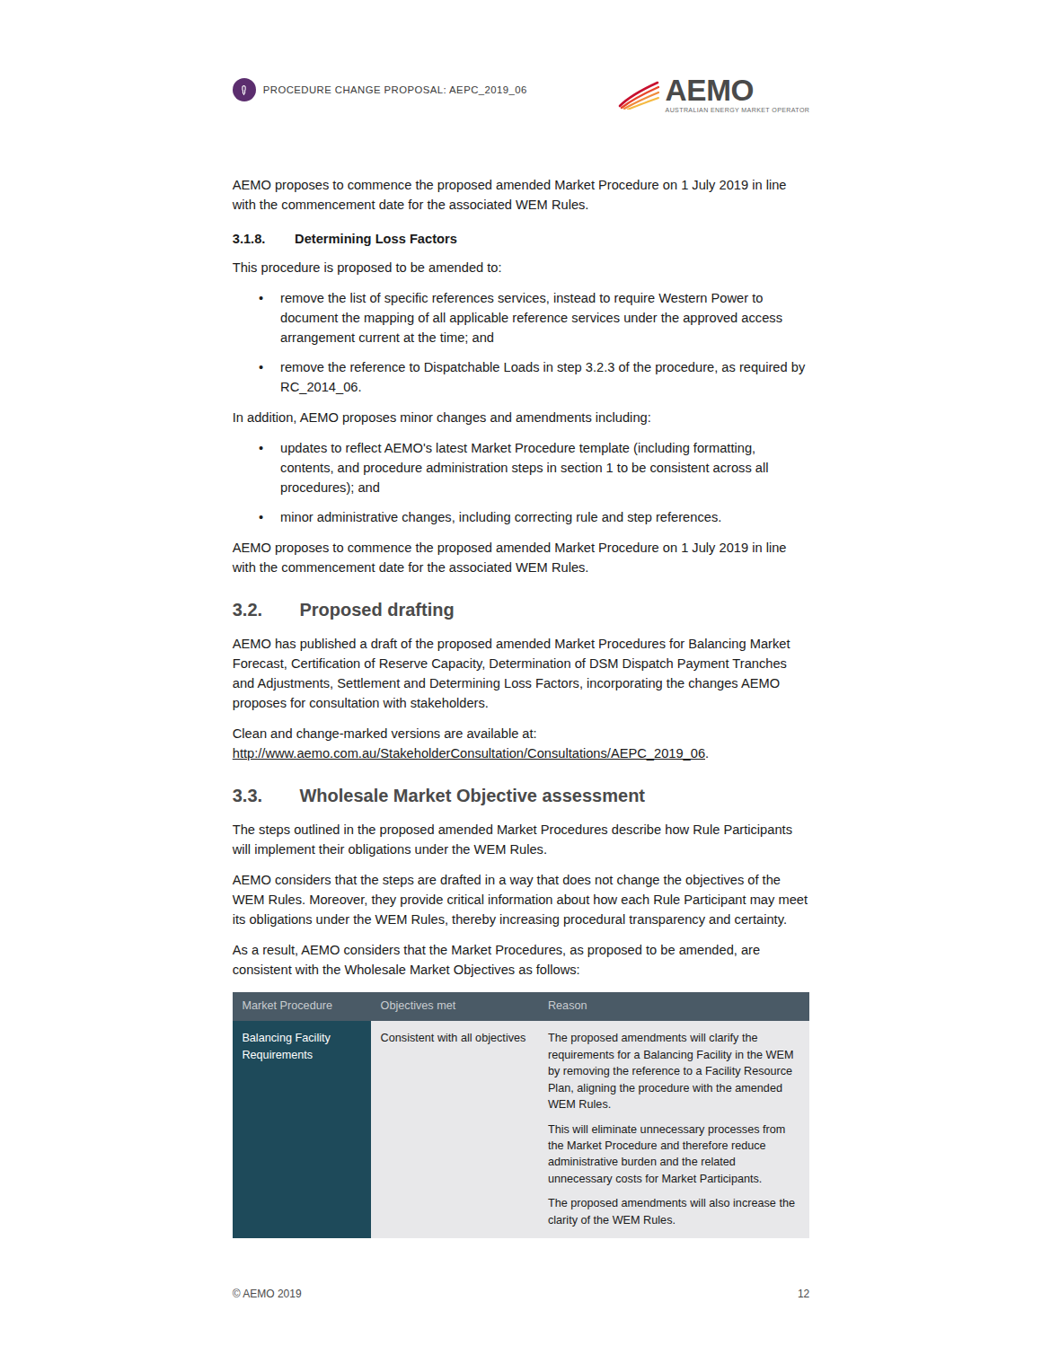PROCEDURE CHANGE PROPOSAL: AEPC_2019_06
AEMO AUSTRALIAN ENERGY MARKET OPERATOR
AEMO proposes to commence the proposed amended Market Procedure on 1 July 2019 in line with the commencement date for the associated WEM Rules.
3.1.8. Determining Loss Factors
This procedure is proposed to be amended to:
remove the list of specific references services, instead to require Western Power to document the mapping of all applicable reference services under the approved access arrangement current at the time; and
remove the reference to Dispatchable Loads in step 3.2.3 of the procedure, as required by RC_2014_06.
In addition, AEMO proposes minor changes and amendments including:
updates to reflect AEMO's latest Market Procedure template (including formatting, contents, and procedure administration steps in section 1 to be consistent across all procedures); and
minor administrative changes, including correcting rule and step references.
AEMO proposes to commence the proposed amended Market Procedure on 1 July 2019 in line with the commencement date for the associated WEM Rules.
3.2. Proposed drafting
AEMO has published a draft of the proposed amended Market Procedures for Balancing Market Forecast, Certification of Reserve Capacity, Determination of DSM Dispatch Payment Tranches and Adjustments, Settlement and Determining Loss Factors, incorporating the changes AEMO proposes for consultation with stakeholders.
Clean and change-marked versions are available at:
http://www.aemo.com.au/StakeholderConsultation/Consultations/AEPC_2019_06.
3.3. Wholesale Market Objective assessment
The steps outlined in the proposed amended Market Procedures describe how Rule Participants will implement their obligations under the WEM Rules.
AEMO considers that the steps are drafted in a way that does not change the objectives of the WEM Rules. Moreover, they provide critical information about how each Rule Participant may meet its obligations under the WEM Rules, thereby increasing procedural transparency and certainty.
As a result, AEMO considers that the Market Procedures, as proposed to be amended, are consistent with the Wholesale Market Objectives as follows:
| Market Procedure | Objectives met | Reason |
| --- | --- | --- |
| Balancing Facility Requirements | Consistent with all objectives | The proposed amendments will clarify the requirements for a Balancing Facility in the WEM by removing the reference to a Facility Resource Plan, aligning the procedure with the amended WEM Rules. This will eliminate unnecessary processes from the Market Procedure and therefore reduce administrative burden and the related unnecessary costs for Market Participants. The proposed amendments will also increase the clarity of the WEM Rules. |
© AEMO 2019 12